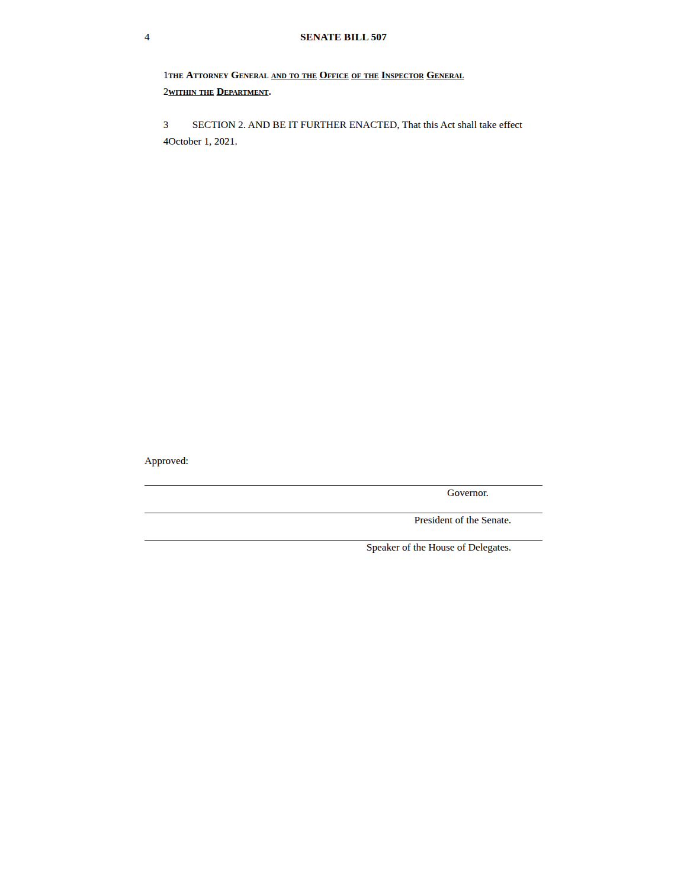4
SENATE BILL 507
| 1 | the Attorney General and to the Office of the Inspector General |
| 2 | within the Department . |
| 3 | SECTION 2. AND BE IT FURTHER ENACTED, That this Act shall take effect |
| 4 | October 1, 2021. |
Approved:
Governor.
President of the Senate.
Speaker of the House of Delegates.